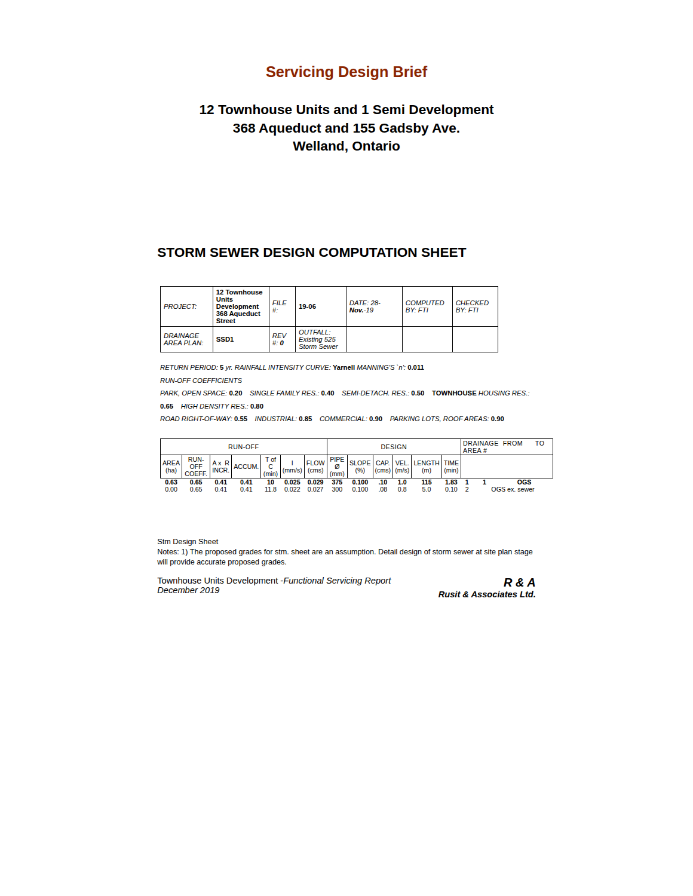Servicing Design Brief
12 Townhouse Units and 1 Semi Development
368 Aqueduct and 155 Gadsby Ave.
Welland, Ontario
STORM SEWER DESIGN COMPUTATION SHEET
| PROJECT: | 12 Townhouse Units Development 368 Aqueduct Street | FILE #: | 19-06 | DATE: 28- Nov. -19 | COMPUTED BY: FTI | CHECKED BY: FTI |
| DRAINAGE AREA PLAN: | SSD1 | REV #: 0 | OUTFALL: Existing 525 Storm Sewer | | | |
RETURN PERIOD: 5 yr. RAINFALL INTENSITY CURVE: Yarnell MANNING'S `n': 0.011
RUN-OFF COEFFICIENTS
PARK, OPEN SPACE: 0.20 SINGLE FAMILY RES.: 0.40 SEMI-DETACH. RES.: 0.50 TOWNHOUSE HOUSING RES.: 0.65 HIGH DENSITY RES.: 0.80
ROAD RIGHT-OF-WAY: 0.55 INDUSTRIAL: 0.85 COMMERCIAL: 0.90 PARKING LOTS, ROOF AREAS: 0.90
| RUN-OFF | DESIGN | DRAINAGE FROM TO AREA # |
| AREA (ha) | RUN-OFF COEFF. | A x R INCR. | ACCUM. | T of C (min) | I (mm/s) | FLOW (cms) | PIPE Ø (mm) | SLOPE (%) | CAP. (cms) | VEL. (m/s) | LENGTH (m) | TIME (min) | |
| 0.63 | 0.65 | 0.41 | 0.41 | 10 | 0.025 | 0.029 | 375 | 0.100 | .10 | 1.0 | 115 | 1.83 | 1 | 1 | OGS |
| 0.00 | 0.65 | 0.41 | 0.41 | 11.8 | 0.022 | 0.027 | 300 | 0.100 | .08 | 0.8 | 5.0 | 0.10 | 2 | OGS ex. sewer |
Stm Design Sheet
Notes: 1) The proposed grades for stm. sheet are an assumption. Detail design of storm sewer at site plan stage will provide accurate proposed grades.
Townhouse Units Development -Functional Servicing Report
December 2019
R & A
Rusit & Associates Ltd.